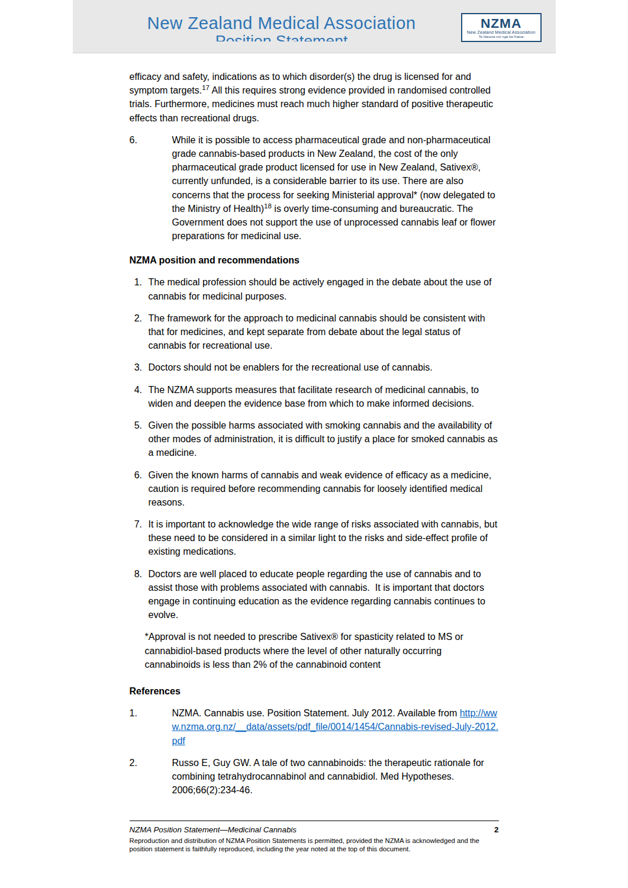New Zealand Medical Association
Position Statement
NZMA
New Zealand Medical Association
Te Hauora mō ngā Iwi Katoa
efficacy and safety, indications as to which disorder(s) the drug is licensed for and symptom targets.17 All this requires strong evidence provided in randomised controlled trials. Furthermore, medicines must reach much higher standard of positive therapeutic effects than recreational drugs.
6.
While it is possible to access pharmaceutical grade and non-pharmaceutical grade cannabis-based products in New Zealand, the cost of the only pharmaceutical grade product licensed for use in New Zealand, Sativex®, currently unfunded, is a considerable barrier to its use. There are also concerns that the process for seeking Ministerial approval* (now delegated to the Ministry of Health)18 is overly time-consuming and bureaucratic. The Government does not support the use of unprocessed cannabis leaf or flower preparations for medicinal use.
NZMA position and recommendations
The medical profession should be actively engaged in the debate about the use of cannabis for medicinal purposes.
The framework for the approach to medicinal cannabis should be consistent with that for medicines, and kept separate from debate about the legal status of cannabis for recreational use.
Doctors should not be enablers for the recreational use of cannabis.
The NZMA supports measures that facilitate research of medicinal cannabis, to widen and deepen the evidence base from which to make informed decisions.
Given the possible harms associated with smoking cannabis and the availability of other modes of administration, it is difficult to justify a place for smoked cannabis as a medicine.
Given the known harms of cannabis and weak evidence of efficacy as a medicine, caution is required before recommending cannabis for loosely identified medical reasons.
It is important to acknowledge the wide range of risks associated with cannabis, but these need to be considered in a similar light to the risks and side-effect profile of existing medications.
Doctors are well placed to educate people regarding the use of cannabis and to assist those with problems associated with cannabis. It is important that doctors engage in continuing education as the evidence regarding cannabis continues to evolve.
*Approval is not needed to prescribe Sativex® for spasticity related to MS or cannabidiol-based products where the level of other naturally occurring cannabinoids is less than 2% of the cannabinoid content
References
1.
NZMA. Cannabis use. Position Statement. July 2012. Available from http://www.nzma.org.nz/__data/assets/pdf_file/0014/1454/Cannabis-revised-July-2012.pdf
2.
Russo E, Guy GW. A tale of two cannabinoids: the therapeutic rationale for combining tetrahydrocannabinol and cannabidiol. Med Hypotheses. 2006;66(2):234-46.
NZMA Position Statement—Medicinal Cannabis 2
Reproduction and distribution of NZMA Position Statements is permitted, provided the NZMA is acknowledged and the position statement is faithfully reproduced, including the year noted at the top of this document.